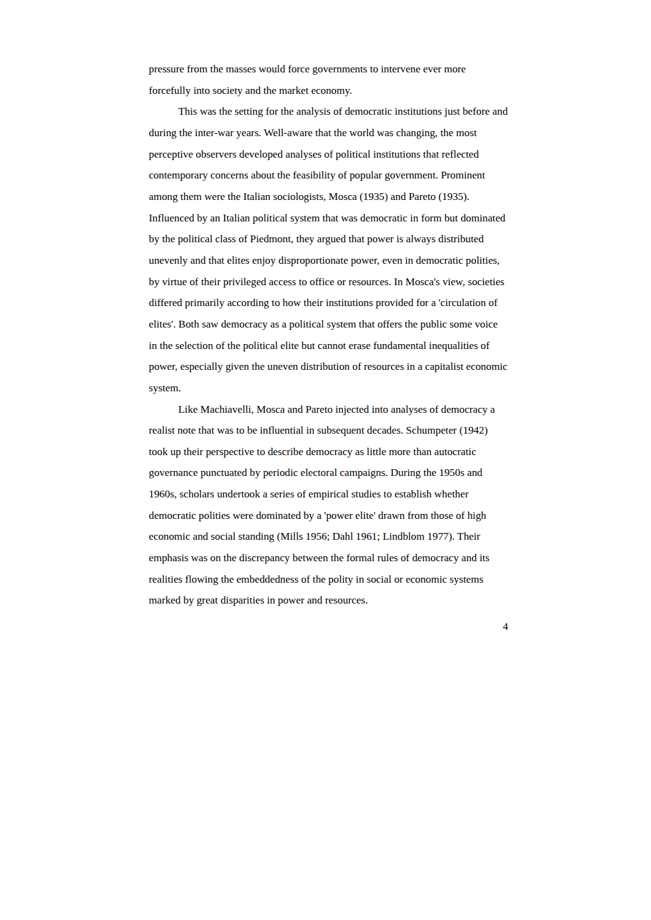pressure from the masses would force governments to intervene ever more forcefully into society and the market economy.
This was the setting for the analysis of democratic institutions just before and during the inter-war years. Well-aware that the world was changing, the most perceptive observers developed analyses of political institutions that reflected contemporary concerns about the feasibility of popular government. Prominent among them were the Italian sociologists, Mosca (1935) and Pareto (1935). Influenced by an Italian political system that was democratic in form but dominated by the political class of Piedmont, they argued that power is always distributed unevenly and that elites enjoy disproportionate power, even in democratic polities, by virtue of their privileged access to office or resources. In Mosca's view, societies differed primarily according to how their institutions provided for a 'circulation of elites'. Both saw democracy as a political system that offers the public some voice in the selection of the political elite but cannot erase fundamental inequalities of power, especially given the uneven distribution of resources in a capitalist economic system.
Like Machiavelli, Mosca and Pareto injected into analyses of democracy a realist note that was to be influential in subsequent decades. Schumpeter (1942) took up their perspective to describe democracy as little more than autocratic governance punctuated by periodic electoral campaigns. During the 1950s and 1960s, scholars undertook a series of empirical studies to establish whether democratic polities were dominated by a 'power elite' drawn from those of high economic and social standing (Mills 1956; Dahl 1961; Lindblom 1977). Their emphasis was on the discrepancy between the formal rules of democracy and its realities flowing the embeddedness of the polity in social or economic systems marked by great disparities in power and resources.
4